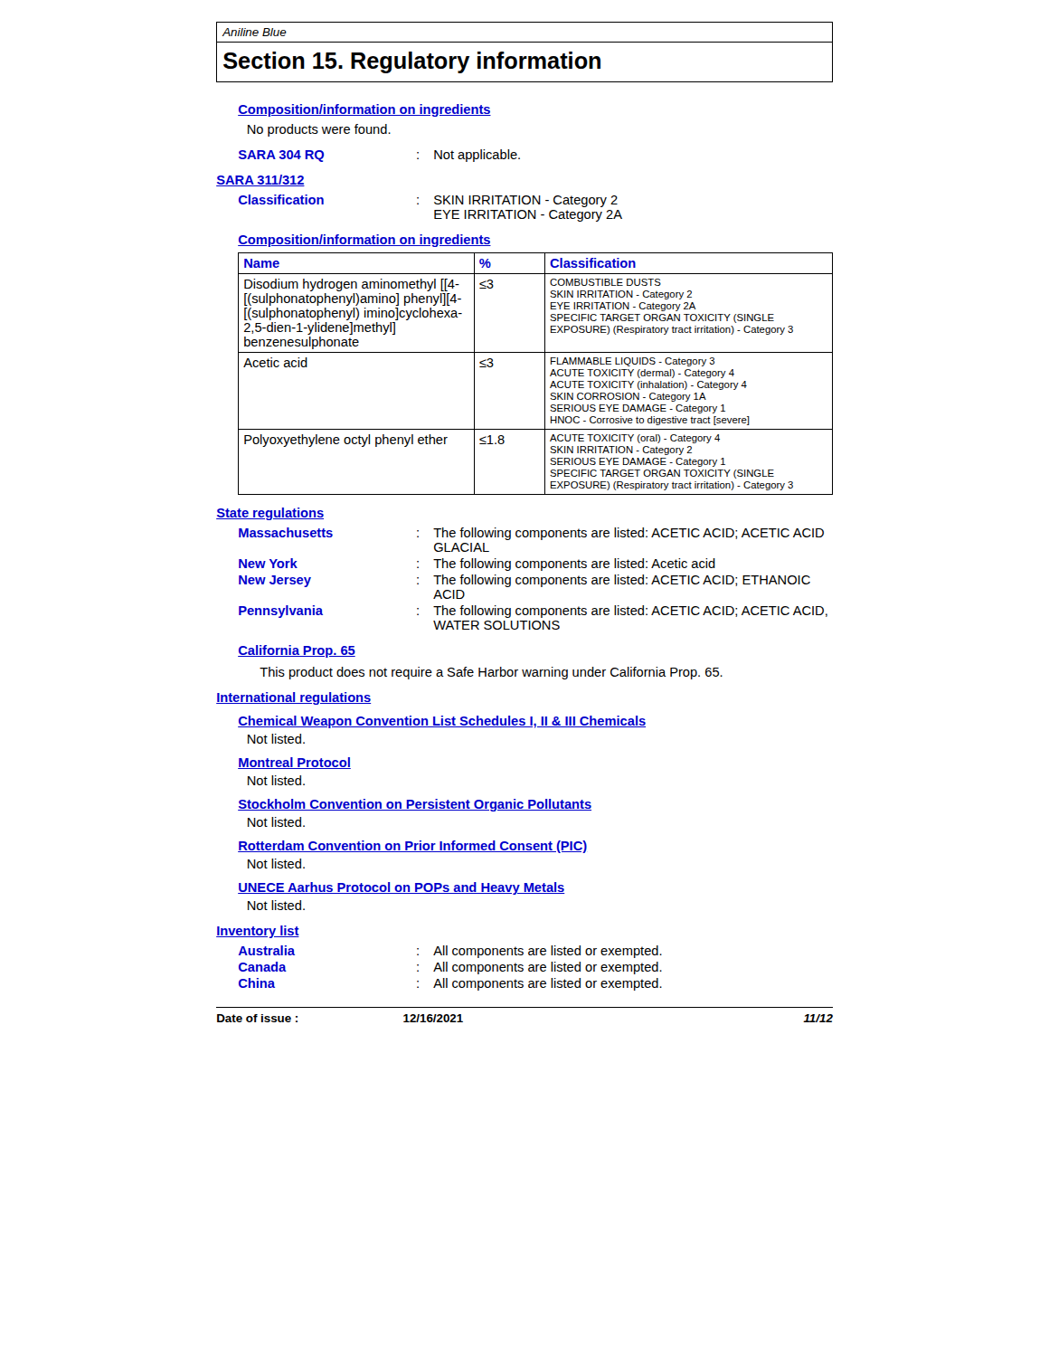Aniline Blue
Section 15. Regulatory information
Composition/information on ingredients
No products were found.
SARA 304 RQ
:
Not applicable.
SARA 311/312
Classification
:
SKIN IRRITATION - Category 2
EYE IRRITATION - Category 2A
Composition/information on ingredients
| Name | % | Classification |
| --- | --- | --- |
| Disodium hydrogen aminomethyl [[4-[(sulphonatophenyl)amino] phenyl][4-[(sulphonatophenyl) imino]cyclohexa-2,5-dien-1-ylidene]methyl] benzenesulphonate | ≤3 | COMBUSTIBLE DUSTS SKIN IRRITATION - Category 2 EYE IRRITATION - Category 2A SPECIFIC TARGET ORGAN TOXICITY (SINGLE EXPOSURE) (Respiratory tract irritation) - Category 3 |
| Acetic acid | ≤3 | FLAMMABLE LIQUIDS - Category 3 ACUTE TOXICITY (dermal) - Category 4 ACUTE TOXICITY (inhalation) - Category 4 SKIN CORROSION - Category 1A SERIOUS EYE DAMAGE - Category 1 HNOC - Corrosive to digestive tract [severe] |
| Polyoxyethylene octyl phenyl ether | ≤1.8 | ACUTE TOXICITY (oral) - Category 4 SKIN IRRITATION - Category 2 SERIOUS EYE DAMAGE - Category 1 SPECIFIC TARGET ORGAN TOXICITY (SINGLE EXPOSURE) (Respiratory tract irritation) - Category 3 |
State regulations
Massachusetts
:
The following components are listed: ACETIC ACID; ACETIC ACID GLACIAL
New York
:
The following components are listed: Acetic acid
New Jersey
:
The following components are listed: ACETIC ACID; ETHANOIC ACID
Pennsylvania
:
The following components are listed: ACETIC ACID; ACETIC ACID, WATER SOLUTIONS
California Prop. 65
This product does not require a Safe Harbor warning under California Prop. 65.
International regulations
Chemical Weapon Convention List Schedules I, II & III Chemicals
Not listed.
Montreal Protocol
Not listed.
Stockholm Convention on Persistent Organic Pollutants
Not listed.
Rotterdam Convention on Prior Informed Consent (PIC)
Not listed.
UNECE Aarhus Protocol on POPs and Heavy Metals
Not listed.
Inventory list
Australia
:
All components are listed or exempted.
Canada
:
All components are listed or exempted.
China
:
All components are listed or exempted.
Date of issue : 12/16/2021
11/12